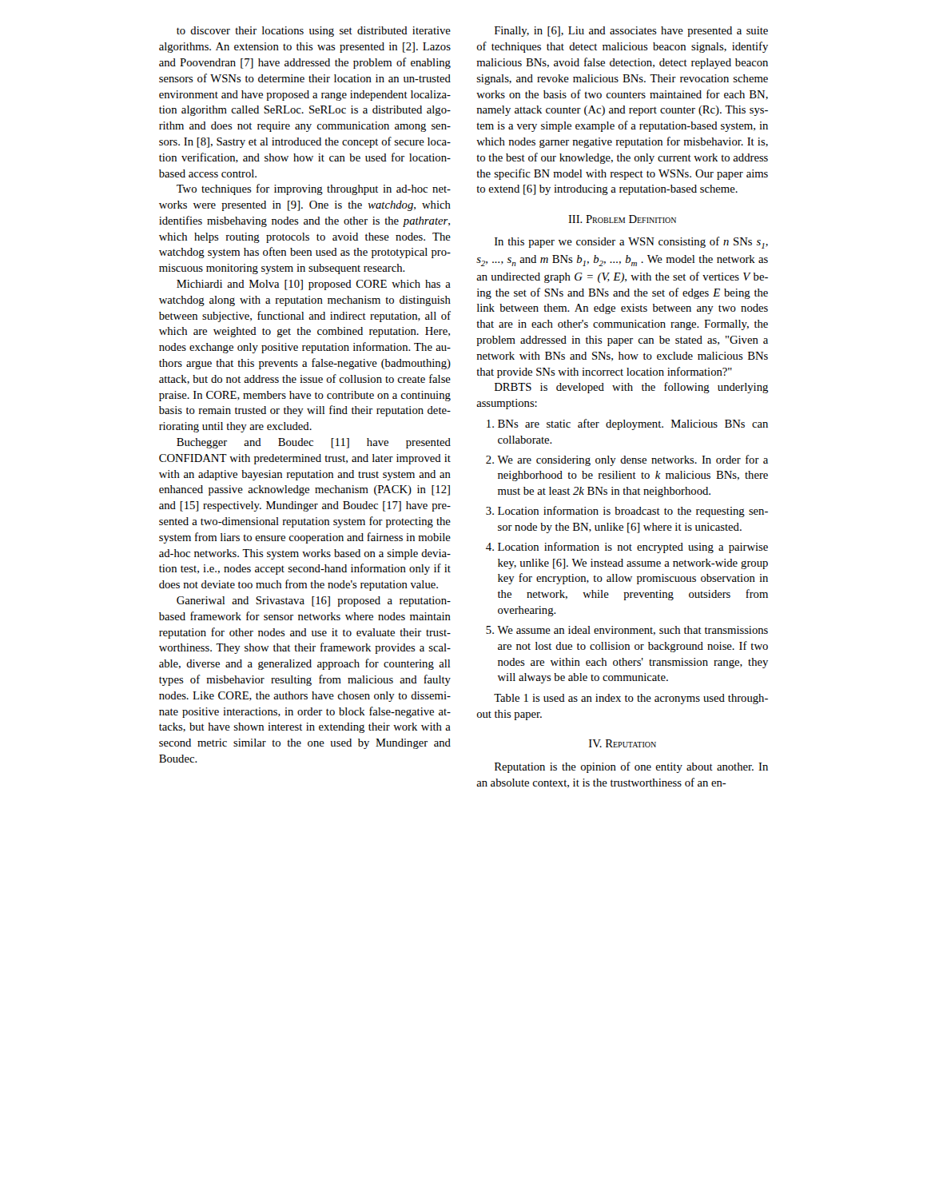to discover their locations using set distributed iterative algorithms. An extension to this was presented in [2]. Lazos and Poovendran [7] have addressed the problem of enabling sensors of WSNs to determine their location in an un-trusted environment and have proposed a range independent localization algorithm called SeRLoc. SeRLoc is a distributed algorithm and does not require any communication among sensors. In [8], Sastry et al introduced the concept of secure location verification, and show how it can be used for location-based access control.
Two techniques for improving throughput in ad-hoc networks were presented in [9]. One is the watchdog, which identifies misbehaving nodes and the other is the pathrater, which helps routing protocols to avoid these nodes. The watchdog system has often been used as the prototypical promiscuous monitoring system in subsequent research.
Michiardi and Molva [10] proposed CORE which has a watchdog along with a reputation mechanism to distinguish between subjective, functional and indirect reputation, all of which are weighted to get the combined reputation. Here, nodes exchange only positive reputation information. The authors argue that this prevents a false-negative (badmouthing) attack, but do not address the issue of collusion to create false praise. In CORE, members have to contribute on a continuing basis to remain trusted or they will find their reputation deteriorating until they are excluded.
Buchegger and Boudec [11] have presented CONFIDANT with predetermined trust, and later improved it with an adaptive bayesian reputation and trust system and an enhanced passive acknowledge mechanism (PACK) in [12] and [15] respectively. Mundinger and Boudec [17] have presented a two-dimensional reputation system for protecting the system from liars to ensure cooperation and fairness in mobile ad-hoc networks. This system works based on a simple deviation test, i.e., nodes accept second-hand information only if it does not deviate too much from the node's reputation value.
Ganeriwal and Srivastava [16] proposed a reputation-based framework for sensor networks where nodes maintain reputation for other nodes and use it to evaluate their trustworthiness. They show that their framework provides a scalable, diverse and a generalized approach for countering all types of misbehavior resulting from malicious and faulty nodes. Like CORE, the authors have chosen only to disseminate positive interactions, in order to block false-negative attacks, but have shown interest in extending their work with a second metric similar to the one used by Mundinger and Boudec.
Finally, in [6], Liu and associates have presented a suite of techniques that detect malicious beacon signals, identify malicious BNs, avoid false detection, detect replayed beacon signals, and revoke malicious BNs. Their revocation scheme works on the basis of two counters maintained for each BN, namely attack counter (Ac) and report counter (Rc). This system is a very simple example of a reputation-based system, in which nodes garner negative reputation for misbehavior. It is, to the best of our knowledge, the only current work to address the specific BN model with respect to WSNs. Our paper aims to extend [6] by introducing a reputation-based scheme.
III. Problem Definition
In this paper we consider a WSN consisting of n SNs s1, s2, ..., sn and m BNs b1, b2, ..., bm . We model the network as an undirected graph G = (V, E), with the set of vertices V being the set of SNs and BNs and the set of edges E being the link between them. An edge exists between any two nodes that are in each other's communication range. Formally, the problem addressed in this paper can be stated as, "Given a network with BNs and SNs, how to exclude malicious BNs that provide SNs with incorrect location information?"
DRBTS is developed with the following underlying assumptions:
BNs are static after deployment. Malicious BNs can collaborate.
We are considering only dense networks. In order for a neighborhood to be resilient to k malicious BNs, there must be at least 2k BNs in that neighborhood.
Location information is broadcast to the requesting sensor node by the BN, unlike [6] where it is unicasted.
Location information is not encrypted using a pairwise key, unlike [6]. We instead assume a network-wide group key for encryption, to allow promiscuous observation in the network, while preventing outsiders from overhearing.
We assume an ideal environment, such that transmissions are not lost due to collision or background noise. If two nodes are within each others' transmission range, they will always be able to communicate.
Table 1 is used as an index to the acronyms used throughout this paper.
IV. Reputation
Reputation is the opinion of one entity about another. In an absolute context, it is the trustworthiness of an en-